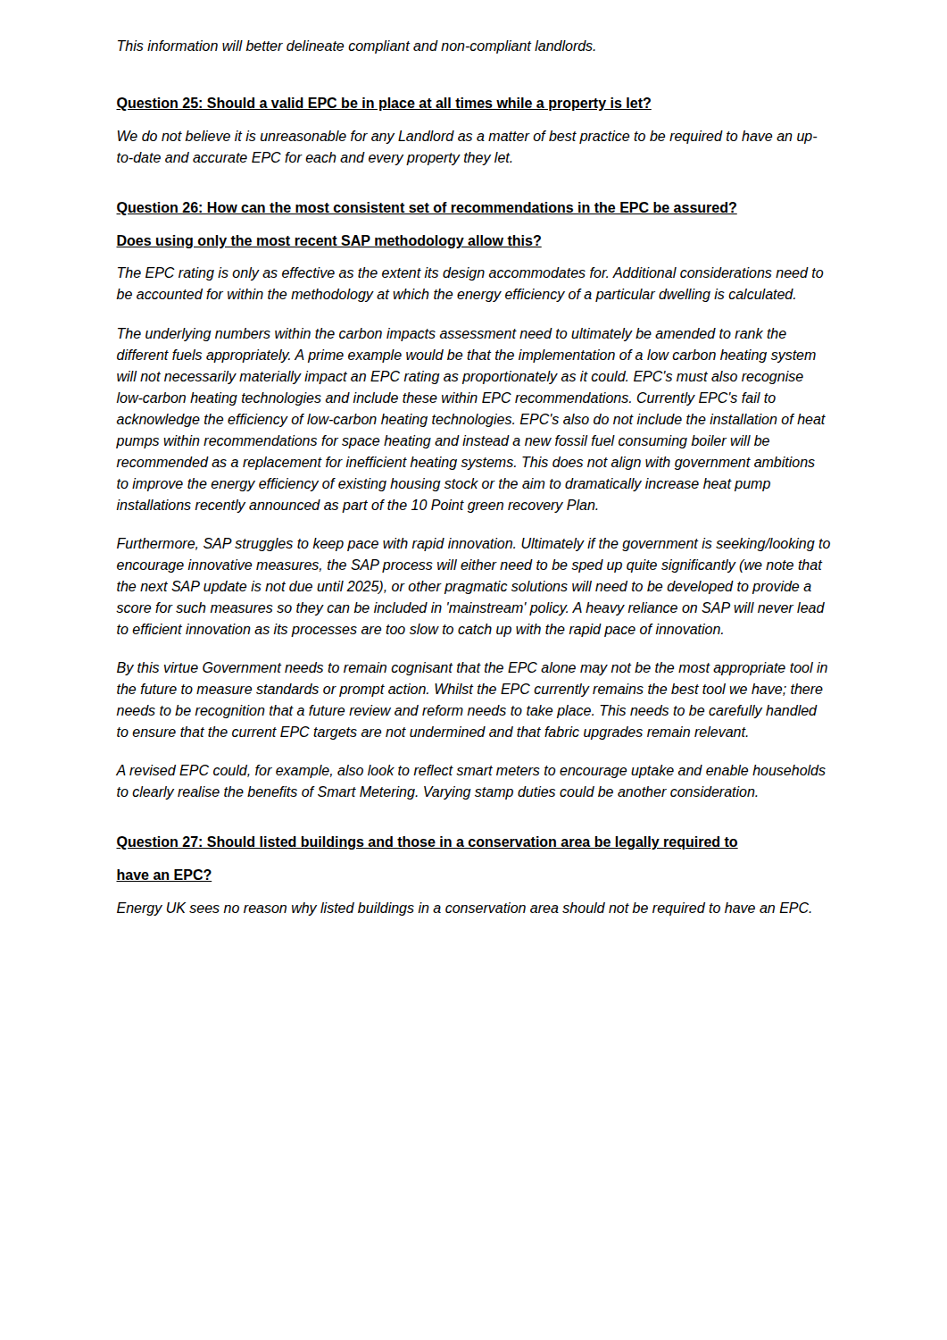This information will better delineate compliant and non-compliant landlords.
Question 25: Should a valid EPC be in place at all times while a property is let?
We do not believe it is unreasonable for any Landlord as a matter of best practice to be required to have an up-to-date and accurate EPC for each and every property they let.
Question 26: How can the most consistent set of recommendations in the EPC be assured?
Does using only the most recent SAP methodology allow this?
The EPC rating is only as effective as the extent its design accommodates for. Additional considerations need to be accounted for within the methodology at which the energy efficiency of a particular dwelling is calculated.
The underlying numbers within the carbon impacts assessment need to ultimately be amended to rank the different fuels appropriately. A prime example would be that the implementation of a low carbon heating system will not necessarily materially impact an EPC rating as proportionately as it could. EPC's must also recognise low-carbon heating technologies and include these within EPC recommendations. Currently EPC's fail to acknowledge the efficiency of low-carbon heating technologies. EPC's also do not include the installation of heat pumps within recommendations for space heating and instead a new fossil fuel consuming boiler will be recommended as a replacement for inefficient heating systems. This does not align with government ambitions to improve the energy efficiency of existing housing stock or the aim to dramatically increase heat pump installations recently announced as part of the 10 Point green recovery Plan.
Furthermore, SAP struggles to keep pace with rapid innovation. Ultimately if the government is seeking/looking to encourage innovative measures, the SAP process will either need to be sped up quite significantly (we note that the next SAP update is not due until 2025), or other pragmatic solutions will need to be developed to provide a score for such measures so they can be included in 'mainstream' policy. A heavy reliance on SAP will never lead to efficient innovation as its processes are too slow to catch up with the rapid pace of innovation.
By this virtue Government needs to remain cognisant that the EPC alone may not be the most appropriate tool in the future to measure standards or prompt action. Whilst the EPC currently remains the best tool we have; there needs to be recognition that a future review and reform needs to take place. This needs to be carefully handled to ensure that the current EPC targets are not undermined and that fabric upgrades remain relevant.
A revised EPC could, for example, also look to reflect smart meters to encourage uptake and enable households to clearly realise the benefits of Smart Metering. Varying stamp duties could be another consideration.
Question 27: Should listed buildings and those in a conservation area be legally required to
have an EPC?
Energy UK sees no reason why listed buildings in a conservation area should not be required to have an EPC.